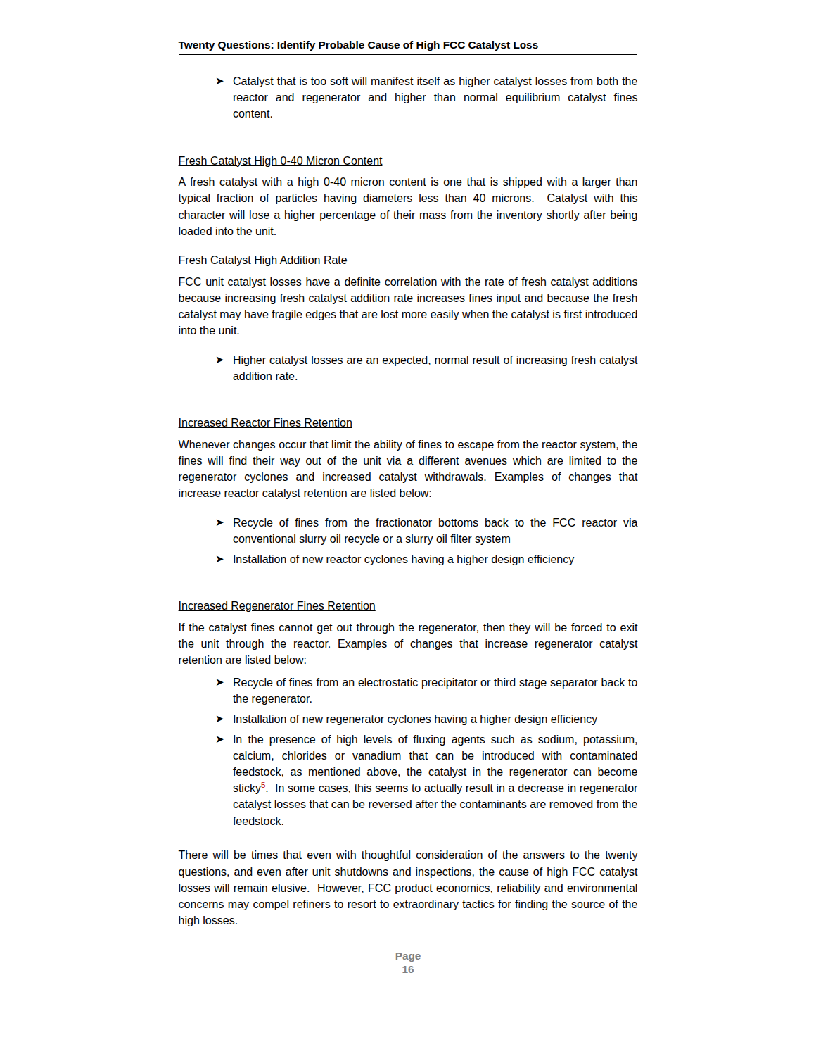Twenty Questions: Identify Probable Cause of High FCC Catalyst Loss
➤ Catalyst that is too soft will manifest itself as higher catalyst losses from both the reactor and regenerator and higher than normal equilibrium catalyst fines content.
Fresh Catalyst High 0-40 Micron Content
A fresh catalyst with a high 0-40 micron content is one that is shipped with a larger than typical fraction of particles having diameters less than 40 microns. Catalyst with this character will lose a higher percentage of their mass from the inventory shortly after being loaded into the unit.
Fresh Catalyst High Addition Rate
FCC unit catalyst losses have a definite correlation with the rate of fresh catalyst additions because increasing fresh catalyst addition rate increases fines input and because the fresh catalyst may have fragile edges that are lost more easily when the catalyst is first introduced into the unit.
➤ Higher catalyst losses are an expected, normal result of increasing fresh catalyst addition rate.
Increased Reactor Fines Retention
Whenever changes occur that limit the ability of fines to escape from the reactor system, the fines will find their way out of the unit via a different avenues which are limited to the regenerator cyclones and increased catalyst withdrawals. Examples of changes that increase reactor catalyst retention are listed below:
➤ Recycle of fines from the fractionator bottoms back to the FCC reactor via conventional slurry oil recycle or a slurry oil filter system
➤ Installation of new reactor cyclones having a higher design efficiency
Increased Regenerator Fines Retention
If the catalyst fines cannot get out through the regenerator, then they will be forced to exit the unit through the reactor. Examples of changes that increase regenerator catalyst retention are listed below:
➤ Recycle of fines from an electrostatic precipitator or third stage separator back to the regenerator.
➤ Installation of new regenerator cyclones having a higher design efficiency
➤ In the presence of high levels of fluxing agents such as sodium, potassium, calcium, chlorides or vanadium that can be introduced with contaminated feedstock, as mentioned above, the catalyst in the regenerator can become sticky5. In some cases, this seems to actually result in a decrease in regenerator catalyst losses that can be reversed after the contaminants are removed from the feedstock.
There will be times that even with thoughtful consideration of the answers to the twenty questions, and even after unit shutdowns and inspections, the cause of high FCC catalyst losses will remain elusive. However, FCC product economics, reliability and environmental concerns may compel refiners to resort to extraordinary tactics for finding the source of the high losses.
Page
16